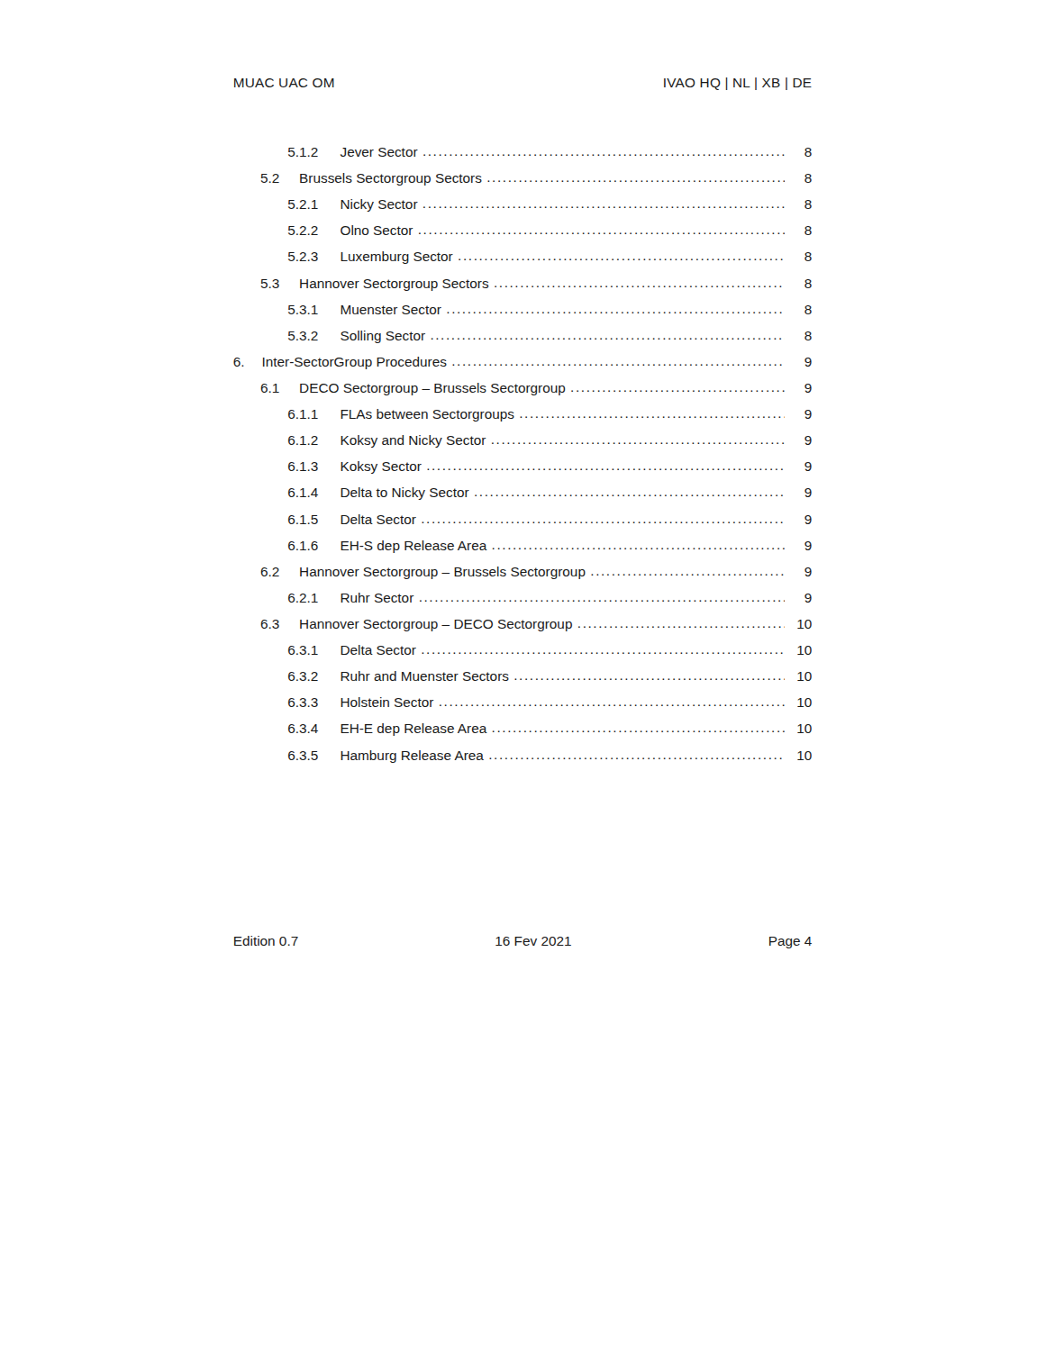MUAC UAC OM
IVAO HQ | NL | XB | DE
5.1.2 Jever Sector.................................................................................................. 8
5.2 Brussels Sectorgroup Sectors................................................................................. 8
5.2.1 Nicky Sector................................................................................................. 8
5.2.2 Olno Sector.................................................................................................. 8
5.2.3 Luxemburg Sector..................................................................................... 8
5.3 Hannover Sectorgroup Sectors............................................................................... 8
5.3.1 Muenster Sector......................................................................................... 8
5.3.2 Solling Sector............................................................................................... 8
6. Inter-SectorGroup Procedures............................................................................. 9
6.1 DECO Sectorgroup – Brussels Sectorgroup................................................................. 9
6.1.1 FLAs between Sectorgroups................................................................................. 9
6.1.2 Koksy and Nicky Sector................................................................................. 9
6.1.3 Koksy Sector................................................................................................. 9
6.1.4 Delta to Nicky Sector................................................................................. 9
6.1.5 Delta Sector.................................................................................................. 9
6.1.6 EH-S dep Release Area................................................................................. 9
6.2 Hannover Sectorgroup – Brussels Sectorgroup......................................................... 9
6.2.1 Ruhr Sector.................................................................................................. 9
6.3 Hannover Sectorgroup – DECO Sectorgroup........................................................... 10
6.3.1 Delta Sector................................................................................................ 10
6.3.2 Ruhr and Muenster Sectors................................................................................. 10
6.3.3 Holstein Sector........................................................................................... 10
6.3.4 EH-E dep Release Area................................................................................. 10
6.3.5 Hamburg Release Area................................................................................. 10
Edition 0.7
16 Fev 2021
Page 4